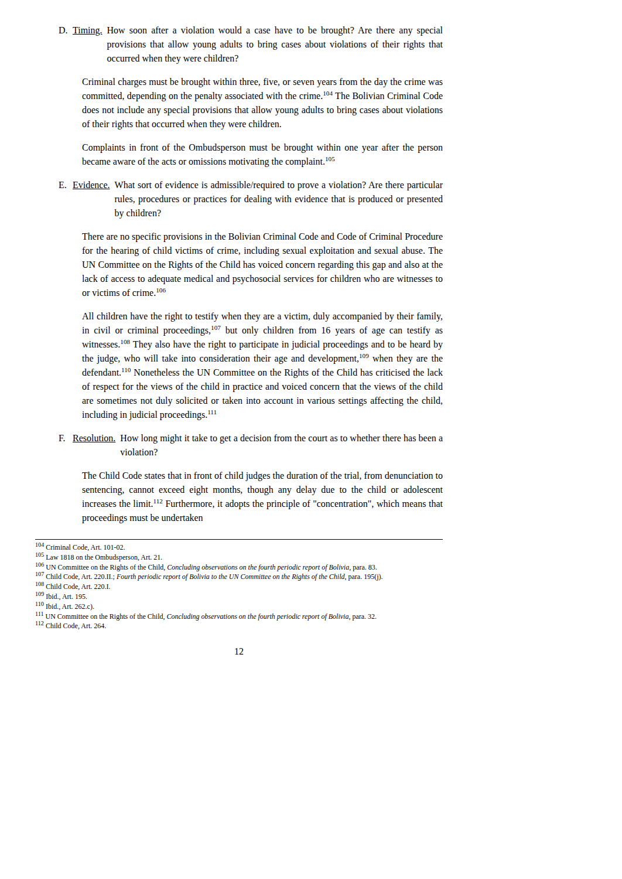D. Timing.
How soon after a violation would a case have to be brought? Are there any special provisions that allow young adults to bring cases about violations of their rights that occurred when they were children?
Criminal charges must be brought within three, five, or seven years from the day the crime was committed, depending on the penalty associated with the crime.104 The Bolivian Criminal Code does not include any special provisions that allow young adults to bring cases about violations of their rights that occurred when they were children.
Complaints in front of the Ombudsperson must be brought within one year after the person became aware of the acts or omissions motivating the complaint.105
E. Evidence.
What sort of evidence is admissible/required to prove a violation? Are there particular rules, procedures or practices for dealing with evidence that is produced or presented by children?
There are no specific provisions in the Bolivian Criminal Code and Code of Criminal Procedure for the hearing of child victims of crime, including sexual exploitation and sexual abuse. The UN Committee on the Rights of the Child has voiced concern regarding this gap and also at the lack of access to adequate medical and psychosocial services for children who are witnesses to or victims of crime.106
All children have the right to testify when they are a victim, duly accompanied by their family, in civil or criminal proceedings,107 but only children from 16 years of age can testify as witnesses.108 They also have the right to participate in judicial proceedings and to be heard by the judge, who will take into consideration their age and development,109 when they are the defendant.110 Nonetheless the UN Committee on the Rights of the Child has criticised the lack of respect for the views of the child in practice and voiced concern that the views of the child are sometimes not duly solicited or taken into account in various settings affecting the child, including in judicial proceedings.111
F. Resolution.
How long might it take to get a decision from the court as to whether there has been a violation?
The Child Code states that in front of child judges the duration of the trial, from denunciation to sentencing, cannot exceed eight months, though any delay due to the child or adolescent increases the limit.112 Furthermore, it adopts the principle of "concentration", which means that proceedings must be undertaken
104 Criminal Code, Art. 101-02.
105 Law 1818 on the Ombudsperson, Art. 21.
106 UN Committee on the Rights of the Child, Concluding observations on the fourth periodic report of Bolivia, para. 83.
107 Child Code, Art. 220.II.; Fourth periodic report of Bolivia to the UN Committee on the Rights of the Child, para. 195(j).
108 Child Code, Art. 220.I.
109 Ibid., Art. 195.
110 Ibid., Art. 262.c).
111 UN Committee on the Rights of the Child, Concluding observations on the fourth periodic report of Bolivia, para. 32.
112 Child Code, Art. 264.
12